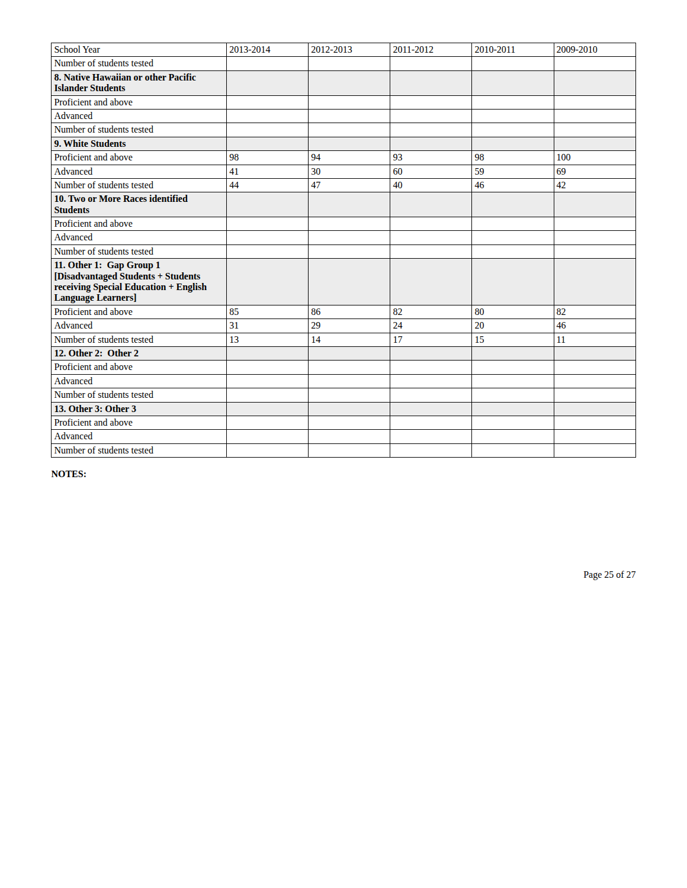| School Year | 2013-2014 | 2012-2013 | 2011-2012 | 2010-2011 | 2009-2010 |
| Number of students tested | | | | | |
| 8. Native Hawaiian or other Pacific Islander Students | | | | | |
| Proficient and above | | | | | |
| Advanced | | | | | |
| Number of students tested | | | | | |
| 9. White Students | | | | | |
| Proficient and above | 98 | 94 | 93 | 98 | 100 |
| Advanced | 41 | 30 | 60 | 59 | 69 |
| Number of students tested | 44 | 47 | 40 | 46 | 42 |
| 10. Two or More Races identified Students | | | | | |
| Proficient and above | | | | | |
| Advanced | | | | | |
| Number of students tested | | | | | |
| 11. Other 1: Gap Group 1 [Disadvantaged Students + Students receiving Special Education + English Language Learners] | | | | | |
| Proficient and above | 85 | 86 | 82 | 80 | 82 |
| Advanced | 31 | 29 | 24 | 20 | 46 |
| Number of students tested | 13 | 14 | 17 | 15 | 11 |
| 12. Other 2: Other 2 | | | | | |
| Proficient and above | | | | | |
| Advanced | | | | | |
| Number of students tested | | | | | |
| 13. Other 3: Other 3 | | | | | |
| Proficient and above | | | | | |
| Advanced | | | | | |
| Number of students tested | | | | | |
NOTES:
Page 25 of 27